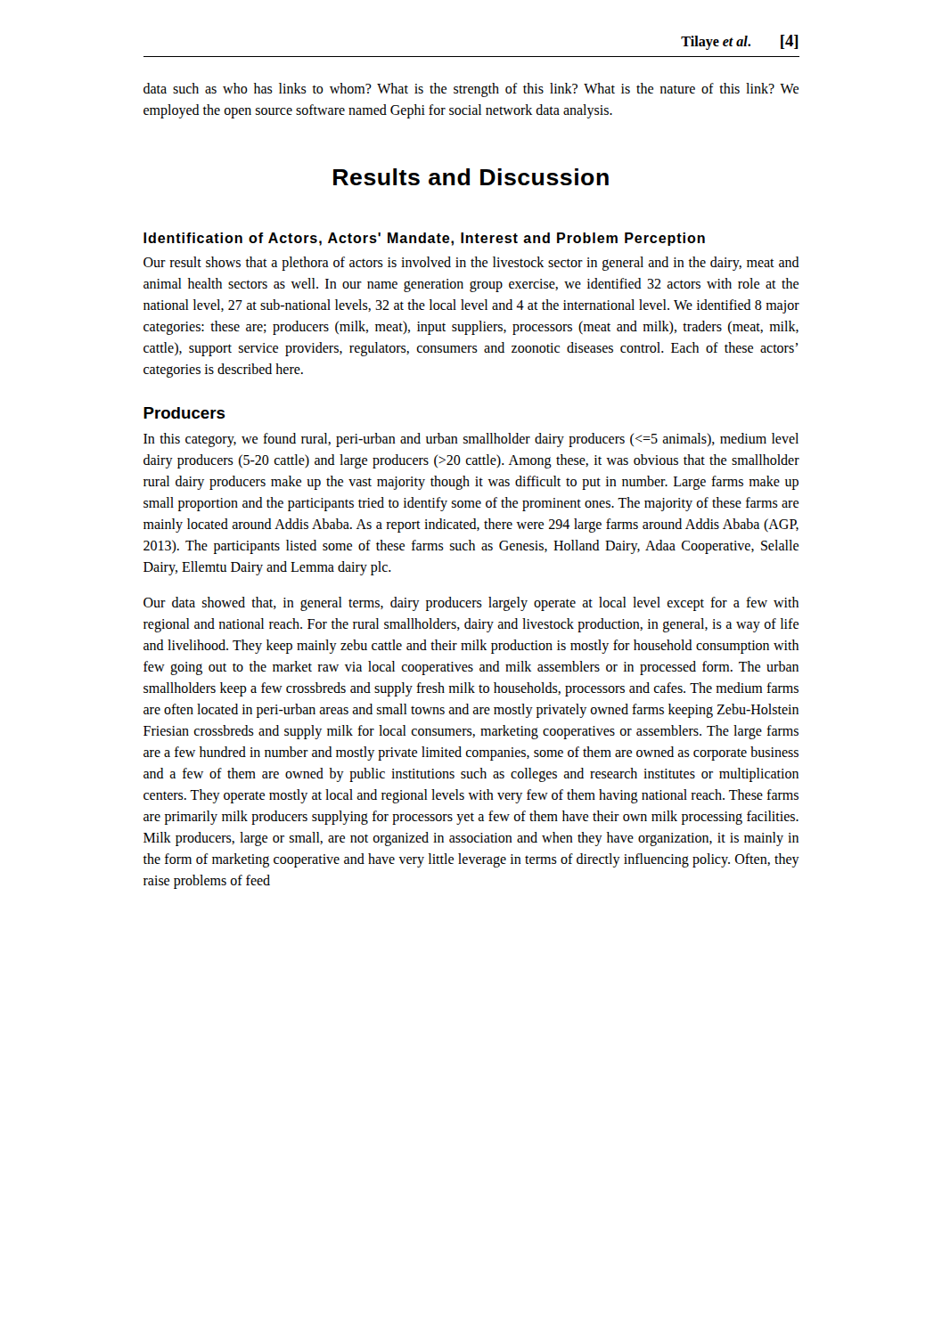Tilaye et al. [4]
data such as who has links to whom? What is the strength of this link? What is the nature of this link? We employed the open source software named Gephi for social network data analysis.
Results and Discussion
Identification of Actors, Actors' Mandate, Interest and Problem Perception
Our result shows that a plethora of actors is involved in the livestock sector in general and in the dairy, meat and animal health sectors as well. In our name generation group exercise, we identified 32 actors with role at the national level, 27 at sub-national levels, 32 at the local level and 4 at the international level. We identified 8 major categories: these are; producers (milk, meat), input suppliers, processors (meat and milk), traders (meat, milk, cattle), support service providers, regulators, consumers and zoonotic diseases control. Each of these actors’ categories is described here.
Producers
In this category, we found rural, peri-urban and urban smallholder dairy producers (<=5 animals), medium level dairy producers (5-20 cattle) and large producers (>20 cattle). Among these, it was obvious that the smallholder rural dairy producers make up the vast majority though it was difficult to put in number. Large farms make up small proportion and the participants tried to identify some of the prominent ones. The majority of these farms are mainly located around Addis Ababa. As a report indicated, there were 294 large farms around Addis Ababa (AGP, 2013). The participants listed some of these farms such as Genesis, Holland Dairy, Adaa Cooperative, Selalle Dairy, Ellemtu Dairy and Lemma dairy plc.
Our data showed that, in general terms, dairy producers largely operate at local level except for a few with regional and national reach. For the rural smallholders, dairy and livestock production, in general, is a way of life and livelihood. They keep mainly zebu cattle and their milk production is mostly for household consumption with few going out to the market raw via local cooperatives and milk assemblers or in processed form. The urban smallholders keep a few crossbreds and supply fresh milk to households, processors and cafes. The medium farms are often located in peri-urban areas and small towns and are mostly privately owned farms keeping Zebu-Holstein Friesian crossbreds and supply milk for local consumers, marketing cooperatives or assemblers. The large farms are a few hundred in number and mostly private limited companies, some of them are owned as corporate business and a few of them are owned by public institutions such as colleges and research institutes or multiplication centers. They operate mostly at local and regional levels with very few of them having national reach. These farms are primarily milk producers supplying for processors yet a few of them have their own milk processing facilities. Milk producers, large or small, are not organized in association and when they have organization, it is mainly in the form of marketing cooperative and have very little leverage in terms of directly influencing policy. Often, they raise problems of feed